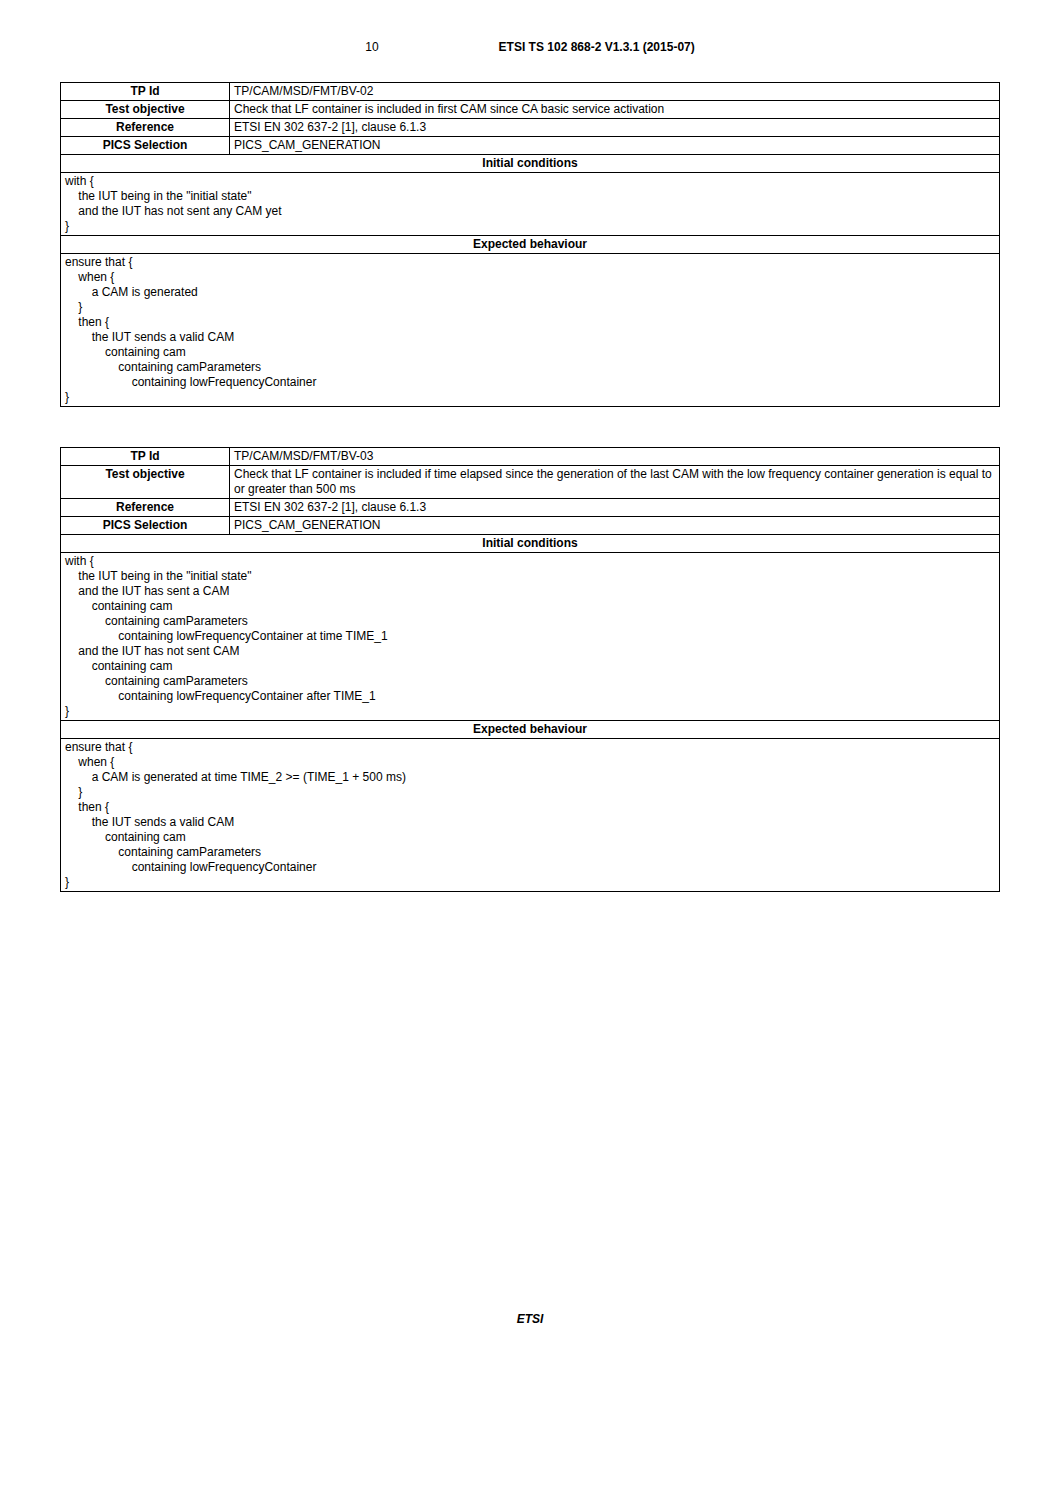10 ETSI TS 102 868-2 V1.3.1 (2015-07)
| TP Id | TP/CAM/MSD/FMT/BV-02 |
| Test objective | Check that LF container is included in first CAM since CA basic service activation |
| Reference | ETSI EN 302 637-2 [1], clause 6.1.3 |
| PICS Selection | PICS_CAM_GENERATION |
| Initial conditions |
| with { the IUT being in the "initial state" and the IUT has not sent any CAM yet } |
| Expected behaviour |
| ensure that { when { a CAM is generated } then { the IUT sends a valid CAM containing cam containing camParameters containing lowFrequencyContainer } |
| TP Id | TP/CAM/MSD/FMT/BV-03 |
| Test objective | Check that LF container is included if time elapsed since the generation of the last CAM with the low frequency container generation is equal to or greater than 500 ms |
| Reference | ETSI EN 302 637-2 [1], clause 6.1.3 |
| PICS Selection | PICS_CAM_GENERATION |
| Initial conditions |
| with { the IUT being in the "initial state" and the IUT has sent a CAM containing cam containing camParameters containing lowFrequencyContainer at time TIME_1 and the IUT has not sent CAM containing cam containing camParameters containing lowFrequencyContainer after TIME_1 } |
| Expected behaviour |
| ensure that { when { a CAM is generated at time TIME_2 >= (TIME_1 + 500 ms) } then { the IUT sends a valid CAM containing cam containing camParameters containing lowFrequencyContainer } |
ETSI